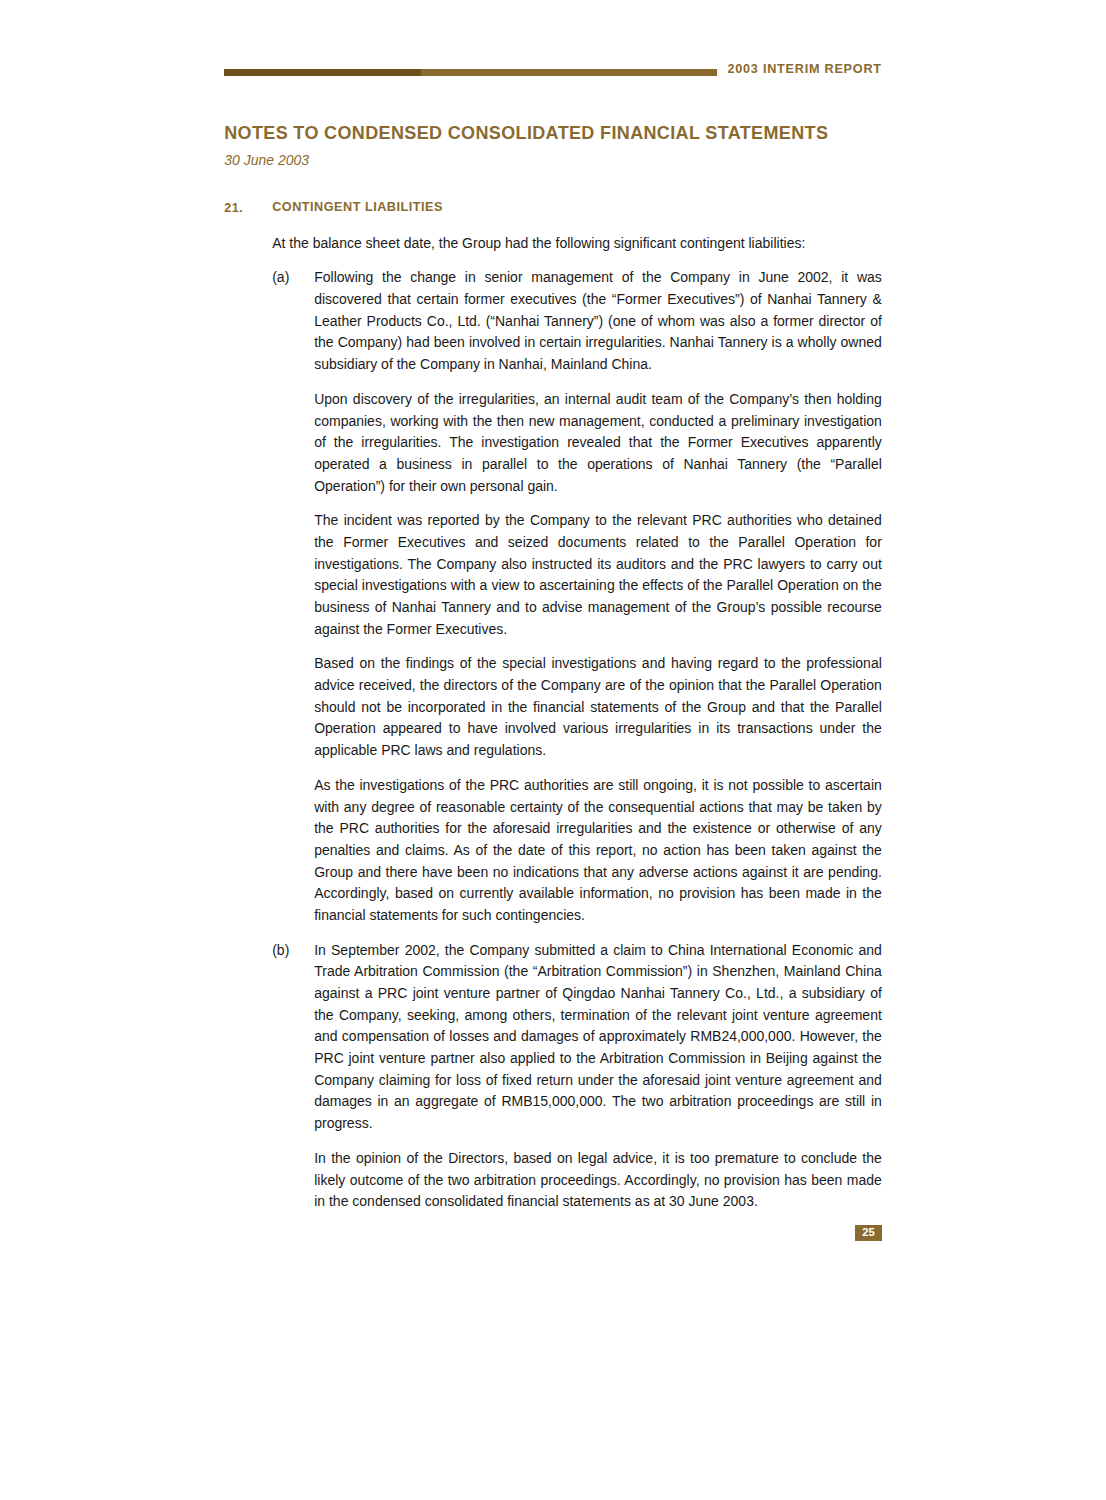2003 Interim Report
Notes to Condensed Consolidated Financial Statements
30 June 2003
21.
Contingent Liabilities
At the balance sheet date, the Group had the following significant contingent liabilities:
(a)
Following the change in senior management of the Company in June 2002, it was discovered that certain former executives (the “Former Executives”) of Nanhai Tannery & Leather Products Co., Ltd. (“Nanhai Tannery”) (one of whom was also a former director of the Company) had been involved in certain irregularities. Nanhai Tannery is a wholly owned subsidiary of the Company in Nanhai, Mainland China.
Upon discovery of the irregularities, an internal audit team of the Company’s then holding companies, working with the then new management, conducted a preliminary investigation of the irregularities. The investigation revealed that the Former Executives apparently operated a business in parallel to the operations of Nanhai Tannery (the “Parallel Operation”) for their own personal gain.
The incident was reported by the Company to the relevant PRC authorities who detained the Former Executives and seized documents related to the Parallel Operation for investigations. The Company also instructed its auditors and the PRC lawyers to carry out special investigations with a view to ascertaining the effects of the Parallel Operation on the business of Nanhai Tannery and to advise management of the Group’s possible recourse against the Former Executives.
Based on the findings of the special investigations and having regard to the professional advice received, the directors of the Company are of the opinion that the Parallel Operation should not be incorporated in the financial statements of the Group and that the Parallel Operation appeared to have involved various irregularities in its transactions under the applicable PRC laws and regulations.
As the investigations of the PRC authorities are still ongoing, it is not possible to ascertain with any degree of reasonable certainty of the consequential actions that may be taken by the PRC authorities for the aforesaid irregularities and the existence or otherwise of any penalties and claims. As of the date of this report, no action has been taken against the Group and there have been no indications that any adverse actions against it are pending. Accordingly, based on currently available information, no provision has been made in the financial statements for such contingencies.
(b)
In September 2002, the Company submitted a claim to China International Economic and Trade Arbitration Commission (the “Arbitration Commission”) in Shenzhen, Mainland China against a PRC joint venture partner of Qingdao Nanhai Tannery Co., Ltd., a subsidiary of the Company, seeking, among others, termination of the relevant joint venture agreement and compensation of losses and damages of approximately RMB24,000,000. However, the PRC joint venture partner also applied to the Arbitration Commission in Beijing against the Company claiming for loss of fixed return under the aforesaid joint venture agreement and damages in an aggregate of RMB15,000,000. The two arbitration proceedings are still in progress.
In the opinion of the Directors, based on legal advice, it is too premature to conclude the likely outcome of the two arbitration proceedings. Accordingly, no provision has been made in the condensed consolidated financial statements as at 30 June 2003.
25